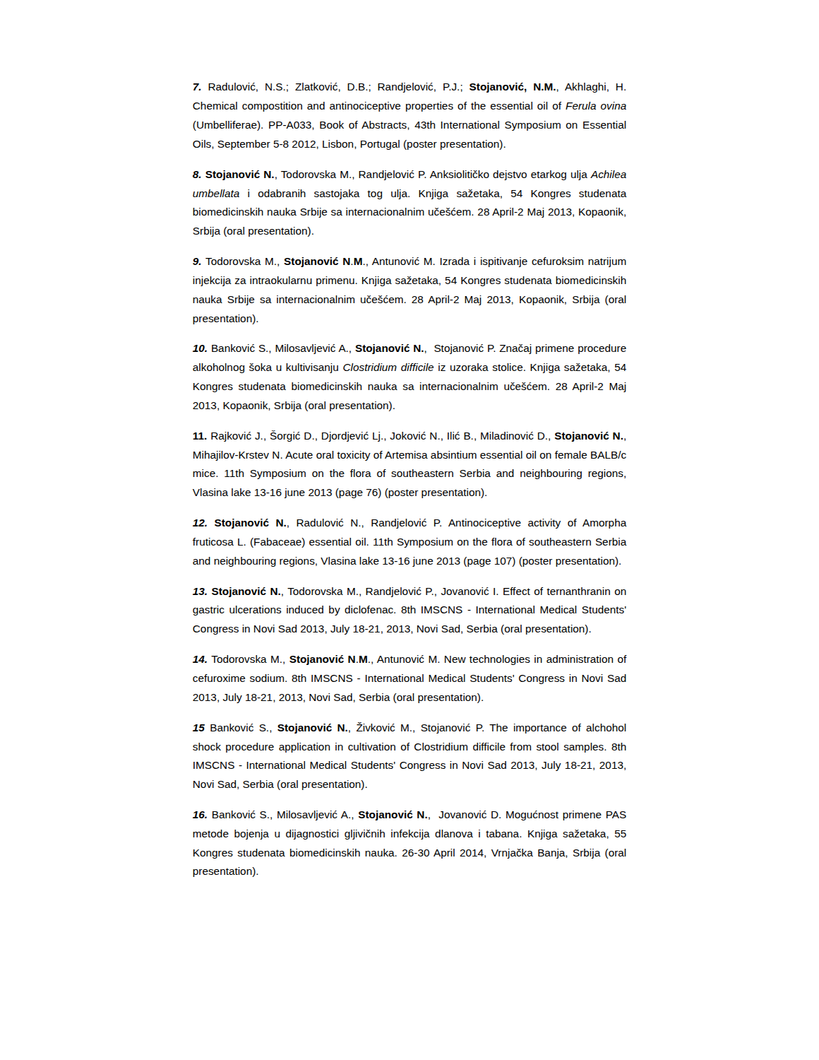7. Radulović, N.S.; Zlatković, D.B.; Randjelović, P.J.; Stojanović, N.M., Akhlaghi, H. Chemical compostition and antinociceptive properties of the essential oil of Ferula ovina (Umbelliferae). PP-A033, Book of Abstracts, 43th International Symposium on Essential Oils, September 5-8 2012, Lisbon, Portugal (poster presentation).
8. Stojanović N., Todorovska M., Randjelović P. Anksiolitičko dejstvo etarkog ulja Achilea umbellata i odabranih sastojaka tog ulja. Knjiga sažetaka, 54 Kongres studenata biomedicinskih nauka Srbije sa internacionalnim učešćem. 28 April-2 Maj 2013, Kopaonik, Srbija (oral presentation).
9. Todorovska M., Stojanović N.M., Antunović M. Izrada i ispitivanje cefuroksim natrijum injekcija za intraokularnu primenu. Knjiga sažetaka, 54 Kongres studenata biomedicinskih nauka Srbije sa internacionalnim učešćem. 28 April-2 Maj 2013, Kopaonik, Srbija (oral presentation).
10. Banković S., Milosavljević A., Stojanović N., Stojanović P. Značaj primene procedure alkoholnog šoka u kultivisanju Clostridium difficile iz uzoraka stolice. Knjiga sažetaka, 54 Kongres studenata biomedicinskih nauka sa internacionalnim učešćem. 28 April-2 Maj 2013, Kopaonik, Srbija (oral presentation).
11. Rajković J., Šorgić D., Djordjević Lj., Joković N., Ilić B., Miladinović D., Stojanović N., Mihajilov-Krstev N. Acute oral toxicity of Artemisa absintium essential oil on female BALB/c mice. 11th Symposium on the flora of southeastern Serbia and neighbouring regions, Vlasina lake 13-16 june 2013 (page 76) (poster presentation).
12. Stojanović N., Radulović N., Randjelović P. Antinociceptive activity of Amorpha fruticosa L. (Fabaceae) essential oil. 11th Symposium on the flora of southeastern Serbia and neighbouring regions, Vlasina lake 13-16 june 2013 (page 107) (poster presentation).
13. Stojanović N., Todorovska M., Randjelović P., Jovanović I. Effect of ternanthranin on gastric ulcerations induced by diclofenac. 8th IMSCNS - International Medical Students' Congress in Novi Sad 2013, July 18-21, 2013, Novi Sad, Serbia (oral presentation).
14. Todorovska M., Stojanović N.M., Antunović M. New technologies in administration of cefuroxime sodium. 8th IMSCNS - International Medical Students' Congress in Novi Sad 2013, July 18-21, 2013, Novi Sad, Serbia (oral presentation).
15 Banković S., Stojanović N., Živković M., Stojanović P. The importance of alchohol shock procedure application in cultivation of Clostridium difficile from stool samples. 8th IMSCNS - International Medical Students' Congress in Novi Sad 2013, July 18-21, 2013, Novi Sad, Serbia (oral presentation).
16. Banković S., Milosavljević A., Stojanović N., Jovanović D. Mogućnost primene PAS metode bojenja u dijagnostici gljivičnih infekcija dlanova i tabana. Knjiga sažetaka, 55 Kongres studenata biomedicinskih nauka. 26-30 April 2014, Vrnjačka Banja, Srbija (oral presentation).